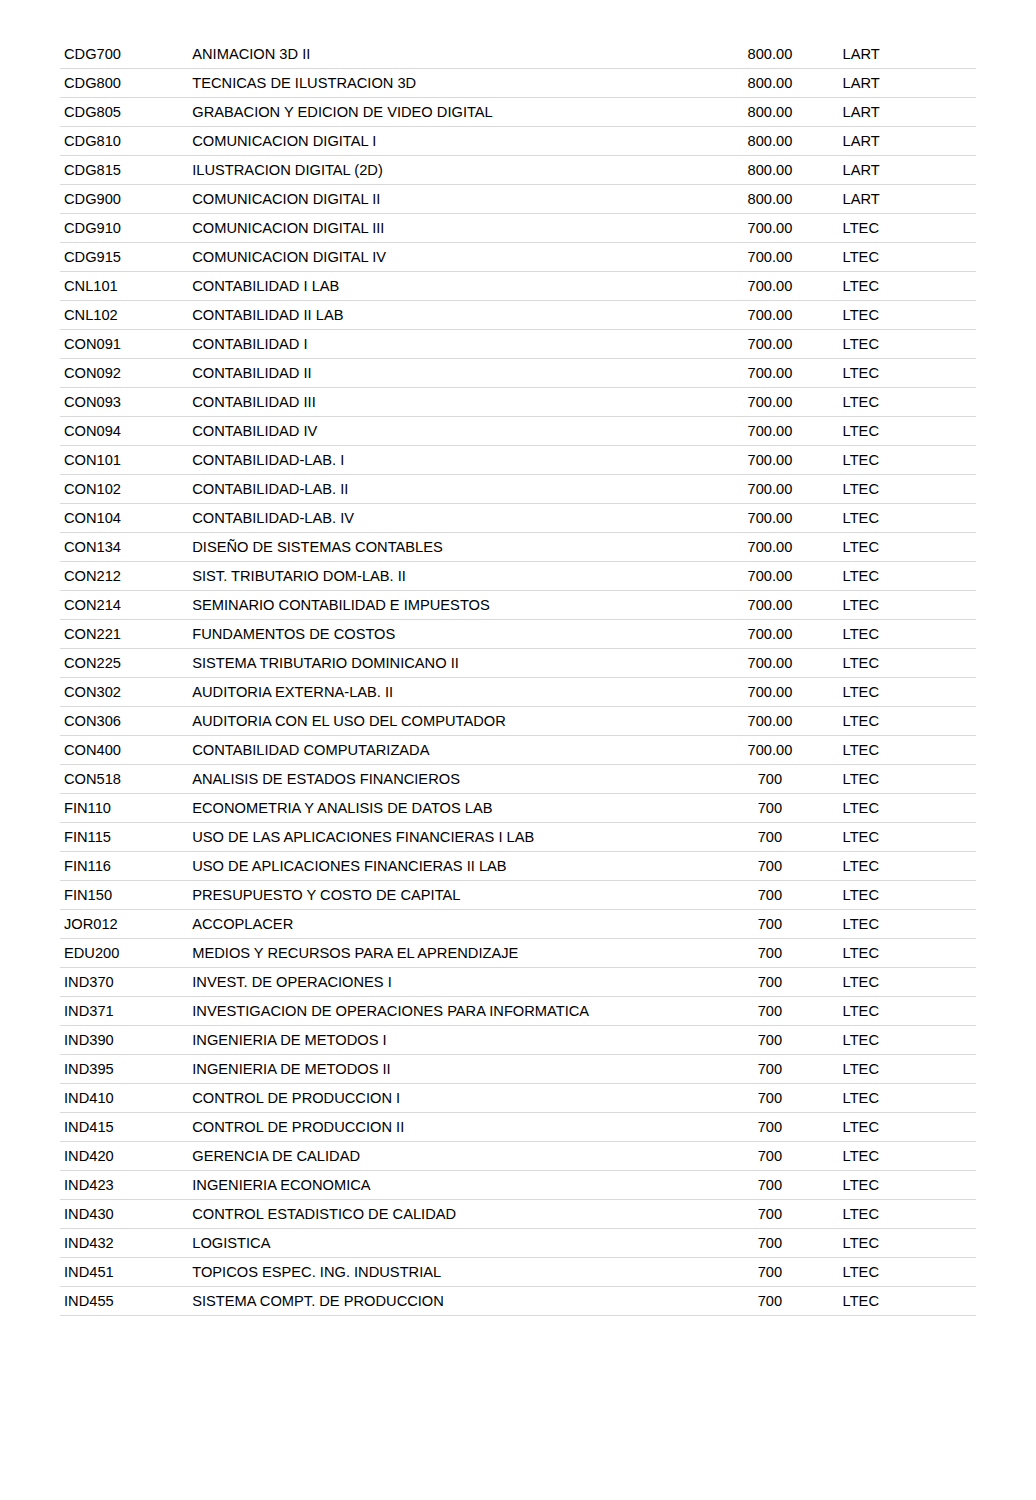| CDG700 | ANIMACION 3D II | 800.00 | LART |
| CDG800 | TECNICAS DE ILUSTRACION 3D | 800.00 | LART |
| CDG805 | GRABACION Y EDICION DE VIDEO DIGITAL | 800.00 | LART |
| CDG810 | COMUNICACION DIGITAL I | 800.00 | LART |
| CDG815 | ILUSTRACION DIGITAL (2D) | 800.00 | LART |
| CDG900 | COMUNICACION DIGITAL II | 800.00 | LART |
| CDG910 | COMUNICACION DIGITAL III | 700.00 | LTEC |
| CDG915 | COMUNICACION DIGITAL IV | 700.00 | LTEC |
| CNL101 | CONTABILIDAD I LAB | 700.00 | LTEC |
| CNL102 | CONTABILIDAD II LAB | 700.00 | LTEC |
| CON091 | CONTABILIDAD I | 700.00 | LTEC |
| CON092 | CONTABILIDAD II | 700.00 | LTEC |
| CON093 | CONTABILIDAD III | 700.00 | LTEC |
| CON094 | CONTABILIDAD IV | 700.00 | LTEC |
| CON101 | CONTABILIDAD-LAB. I | 700.00 | LTEC |
| CON102 | CONTABILIDAD-LAB. II | 700.00 | LTEC |
| CON104 | CONTABILIDAD-LAB. IV | 700.00 | LTEC |
| CON134 | DISEÑO DE SISTEMAS CONTABLES | 700.00 | LTEC |
| CON212 | SIST. TRIBUTARIO DOM-LAB. II | 700.00 | LTEC |
| CON214 | SEMINARIO CONTABILIDAD E IMPUESTOS | 700.00 | LTEC |
| CON221 | FUNDAMENTOS DE COSTOS | 700.00 | LTEC |
| CON225 | SISTEMA TRIBUTARIO DOMINICANO II | 700.00 | LTEC |
| CON302 | AUDITORIA EXTERNA-LAB. II | 700.00 | LTEC |
| CON306 | AUDITORIA CON EL USO DEL COMPUTADOR | 700.00 | LTEC |
| CON400 | CONTABILIDAD COMPUTARIZADA | 700.00 | LTEC |
| CON518 | ANALISIS DE ESTADOS FINANCIEROS | 700 | LTEC |
| FIN110 | ECONOMETRIA Y ANALISIS DE DATOS LAB | 700 | LTEC |
| FIN115 | USO DE LAS APLICACIONES FINANCIERAS I LAB | 700 | LTEC |
| FIN116 | USO DE APLICACIONES FINANCIERAS II LAB | 700 | LTEC |
| FIN150 | PRESUPUESTO Y COSTO DE CAPITAL | 700 | LTEC |
| JOR012 | ACCOPLACER | 700 | LTEC |
| EDU200 | MEDIOS Y RECURSOS PARA EL APRENDIZAJE | 700 | LTEC |
| IND370 | INVEST. DE OPERACIONES I | 700 | LTEC |
| IND371 | INVESTIGACION DE OPERACIONES PARA INFORMATICA | 700 | LTEC |
| IND390 | INGENIERIA DE METODOS I | 700 | LTEC |
| IND395 | INGENIERIA DE METODOS II | 700 | LTEC |
| IND410 | CONTROL DE PRODUCCION I | 700 | LTEC |
| IND415 | CONTROL DE PRODUCCION II | 700 | LTEC |
| IND420 | GERENCIA DE CALIDAD | 700 | LTEC |
| IND423 | INGENIERIA ECONOMICA | 700 | LTEC |
| IND430 | CONTROL ESTADISTICO DE CALIDAD | 700 | LTEC |
| IND432 | LOGISTICA | 700 | LTEC |
| IND451 | TOPICOS ESPEC. ING. INDUSTRIAL | 700 | LTEC |
| IND455 | SISTEMA COMPT. DE PRODUCCION | 700 | LTEC |